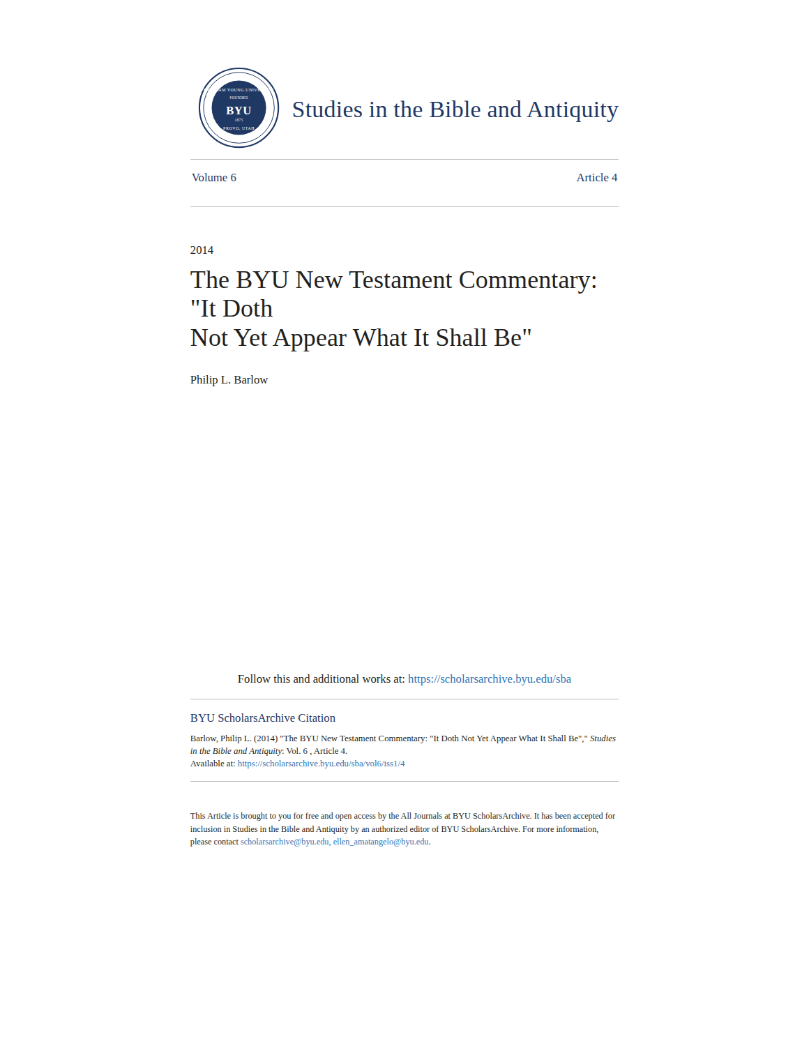BRIGHAM YOUNG UNIVERSITY FOUNDED BYU 1875 PROVO, UTAH
Studies in the Bible and Antiquity
Volume 6 Article 4
2014
The BYU New Testament Commentary: "It Doth
Not Yet Appear What It Shall Be"
Philip L. Barlow
Follow this and additional works at: https://scholarsarchive.byu.edu/sba
BYU ScholarsArchive Citation
Barlow, Philip L. (2014) "The BYU New Testament Commentary: "It Doth Not Yet Appear What It Shall Be"," Studies in the Bible and Antiquity: Vol. 6 , Article 4.
Available at: https://scholarsarchive.byu.edu/sba/vol6/iss1/4
This Article is brought to you for free and open access by the All Journals at BYU ScholarsArchive. It has been accepted for inclusion in Studies in the Bible and Antiquity by an authorized editor of BYU ScholarsArchive. For more information, please contact scholarsarchive@byu.edu, ellen_amatangelo@byu.edu.